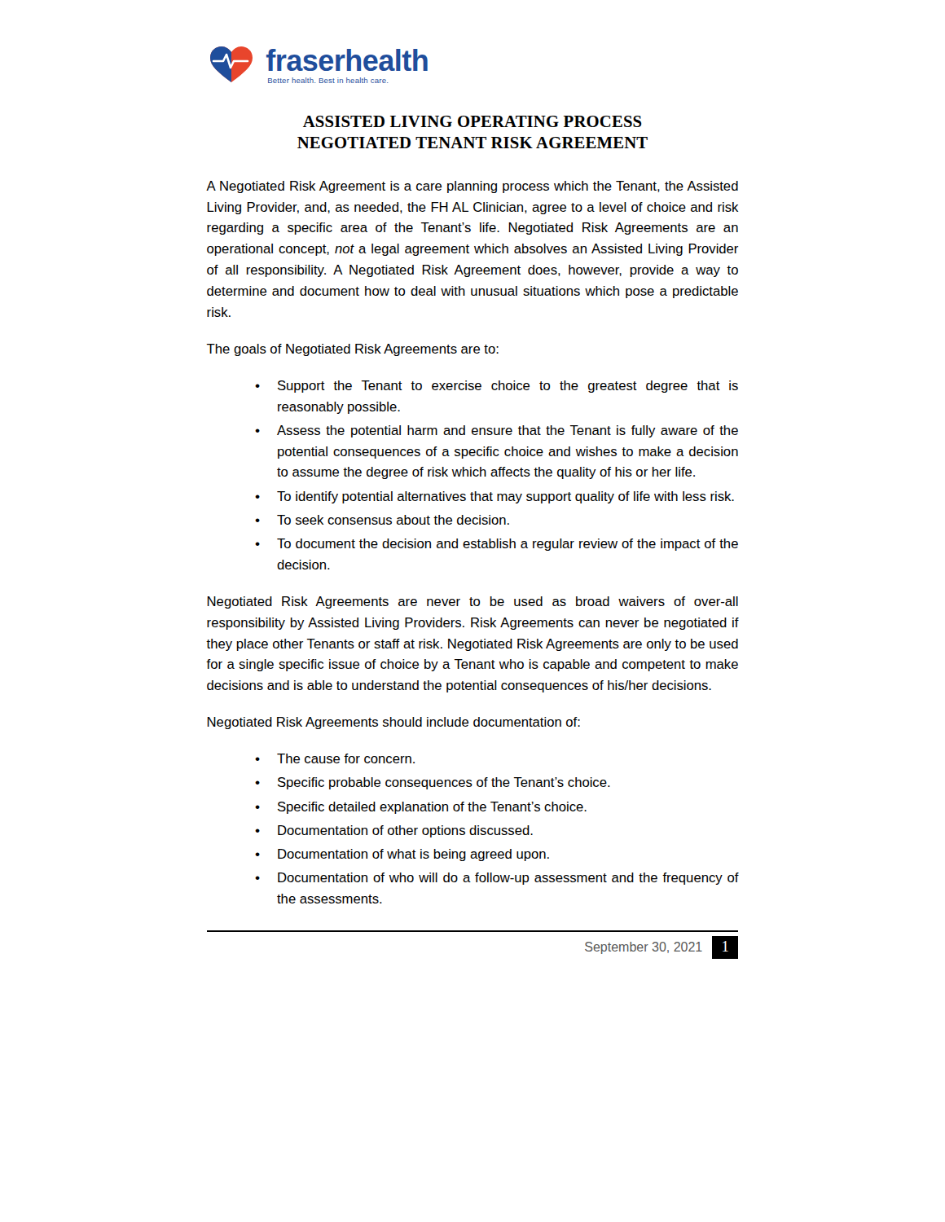fraser health
Better health. Best in health care.
ASSISTED LIVING OPERATING PROCESSNEGOTIATED TENANT RISK AGREEMENT
A Negotiated Risk Agreement is a care planning process which the Tenant, the Assisted Living Provider, and, as needed, the FH AL Clinician, agree to a level of choice and risk regarding a specific area of the Tenant’s life. Negotiated Risk Agreements are an operational concept, not a legal agreement which absolves an Assisted Living Provider of all responsibility. A Negotiated Risk Agreement does, however, provide a way to determine and document how to deal with unusual situations which pose a predictable risk.
The goals of Negotiated Risk Agreements are to:
Support the Tenant to exercise choice to the greatest degree that is reasonably possible.
Assess the potential harm and ensure that the Tenant is fully aware of the potential consequences of a specific choice and wishes to make a decision to assume the degree of risk which affects the quality of his or her life.
To identify potential alternatives that may support quality of life with less risk.
To seek consensus about the decision.
To document the decision and establish a regular review of the impact of the decision.
Negotiated Risk Agreements are never to be used as broad waivers of over-all responsibility by Assisted Living Providers. Risk Agreements can never be negotiated if they place other Tenants or staff at risk. Negotiated Risk Agreements are only to be used for a single specific issue of choice by a Tenant who is capable and competent to make decisions and is able to understand the potential consequences of his/her decisions.
Negotiated Risk Agreements should include documentation of:
The cause for concern.
Specific probable consequences of the Tenant’s choice.
Specific detailed explanation of the Tenant’s choice.
Documentation of other options discussed.
Documentation of what is being agreed upon.
Documentation of who will do a follow-up assessment and the frequency of the assessments.
September 30, 2021 1